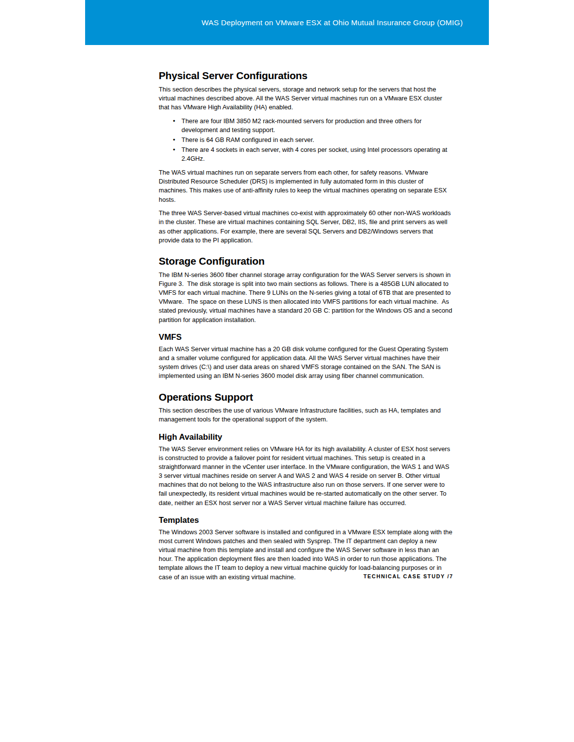WAS Deployment on VMware ESX at Ohio Mutual Insurance Group (OMIG)
Physical Server Configurations
This section describes the physical servers, storage and network setup for the servers that host the virtual machines described above. All the WAS Server virtual machines run on a VMware ESX cluster that has VMware High Availability (HA) enabled.
There are four IBM 3850 M2 rack-mounted servers for production and three others for development and testing support.
There is 64 GB RAM configured in each server.
There are 4 sockets in each server, with 4 cores per socket, using Intel processors operating at 2.4GHz.
The WAS virtual machines run on separate servers from each other, for safety reasons. VMware Distributed Resource Scheduler (DRS) is implemented in fully automated form in this cluster of machines. This makes use of anti-affinity rules to keep the virtual machines operating on separate ESX hosts.
The three WAS Server-based virtual machines co-exist with approximately 60 other non-WAS workloads in the cluster. These are virtual machines containing SQL Server, DB2, IIS, file and print servers as well as other applications. For example, there are several SQL Servers and DB2/Windows servers that provide data to the PI application.
Storage Configuration
The IBM N-series 3600 fiber channel storage array configuration for the WAS Server servers is shown in Figure 3. The disk storage is split into two main sections as follows. There is a 485GB LUN allocated to VMFS for each virtual machine. There 9 LUNs on the N-series giving a total of 6TB that are presented to VMware. The space on these LUNS is then allocated into VMFS partitions for each virtual machine. As stated previously, virtual machines have a standard 20 GB C: partition for the Windows OS and a second partition for application installation.
VMFS
Each WAS Server virtual machine has a 20 GB disk volume configured for the Guest Operating System and a smaller volume configured for application data. All the WAS Server virtual machines have their system drives (C:\) and user data areas on shared VMFS storage contained on the SAN. The SAN is implemented using an IBM N-series 3600 model disk array using fiber channel communication.
Operations Support
This section describes the use of various VMware Infrastructure facilities, such as HA, templates and management tools for the operational support of the system.
High Availability
The WAS Server environment relies on VMware HA for its high availability. A cluster of ESX host servers is constructed to provide a failover point for resident virtual machines. This setup is created in a straightforward manner in the vCenter user interface. In the VMware configuration, the WAS 1 and WAS 3 server virtual machines reside on server A and WAS 2 and WAS 4 reside on server B. Other virtual machines that do not belong to the WAS infrastructure also run on those servers. If one server were to fail unexpectedly, its resident virtual machines would be re-started automatically on the other server. To date, neither an ESX host server nor a WAS Server virtual machine failure has occurred.
Templates
The Windows 2003 Server software is installed and configured in a VMware ESX template along with the most current Windows patches and then sealed with Sysprep. The IT department can deploy a new virtual machine from this template and install and configure the WAS Server software in less than an hour. The application deployment files are then loaded into WAS in order to run those applications. The template allows the IT team to deploy a new virtual machine quickly for load-balancing purposes or in case of an issue with an existing virtual machine.
TECHNICAL CASE STUDY /7